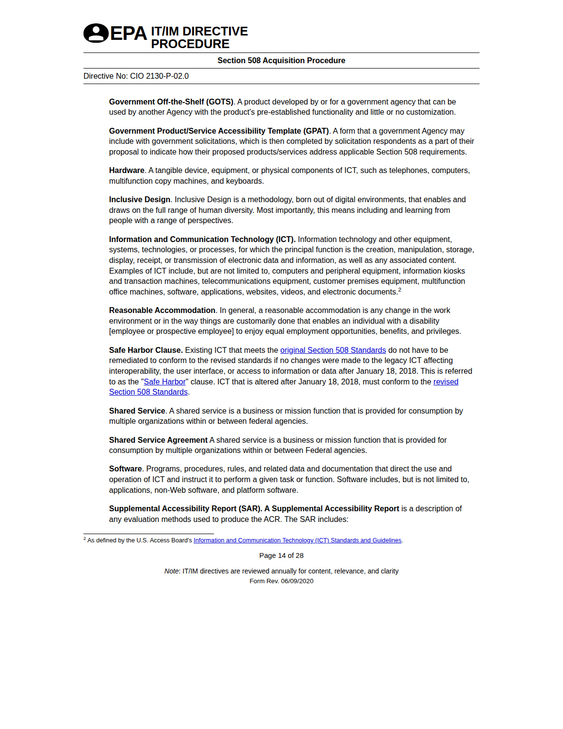EPA
IT/IM DIRECTIVE
PROCEDURE
Section 508 Acquisition Procedure
Directive No: CIO 2130-P-02.0
Government Off-the-Shelf (GOTS). A product developed by or for a government agency that can be used by another Agency with the product's pre-established functionality and little or no customization.
Government Product/Service Accessibility Template (GPAT). A form that a government Agency may include with government solicitations, which is then completed by solicitation respondents as a part of their proposal to indicate how their proposed products/services address applicable Section 508 requirements.
Hardware. A tangible device, equipment, or physical components of ICT, such as telephones, computers, multifunction copy machines, and keyboards.
Inclusive Design. Inclusive Design is a methodology, born out of digital environments, that enables and draws on the full range of human diversity. Most importantly, this means including and learning from people with a range of perspectives.
Information and Communication Technology (ICT). Information technology and other equipment, systems, technologies, or processes, for which the principal function is the creation, manipulation, storage, display, receipt, or transmission of electronic data and information, as well as any associated content. Examples of ICT include, but are not limited to, computers and peripheral equipment, information kiosks and transaction machines, telecommunications equipment, customer premises equipment, multifunction office machines, software, applications, websites, videos, and electronic documents.2
Reasonable Accommodation. In general, a reasonable accommodation is any change in the work environment or in the way things are customarily done that enables an individual with a disability [employee or prospective employee] to enjoy equal employment opportunities, benefits, and privileges.
Safe Harbor Clause. Existing ICT that meets the original Section 508 Standards do not have to be remediated to conform to the revised standards if no changes were made to the legacy ICT affecting interoperability, the user interface, or access to information or data after January 18, 2018. This is referred to as the "Safe Harbor" clause. ICT that is altered after January 18, 2018, must conform to the revised Section 508 Standards.
Shared Service. A shared service is a business or mission function that is provided for consumption by multiple organizations within or between federal agencies.
Shared Service Agreement A shared service is a business or mission function that is provided for consumption by multiple organizations within or between Federal agencies.
Software. Programs, procedures, rules, and related data and documentation that direct the use and operation of ICT and instruct it to perform a given task or function. Software includes, but is not limited to, applications, non-Web software, and platform software.
Supplemental Accessibility Report (SAR). A Supplemental Accessibility Report is a description of any evaluation methods used to produce the ACR. The SAR includes:
2 As defined by the U.S. Access Board's Information and Communication Technology (ICT) Standards and Guidelines.
Page 14 of 28
Note: IT/IM directives are reviewed annually for content, relevance, and clarity
Form Rev. 06/09/2020